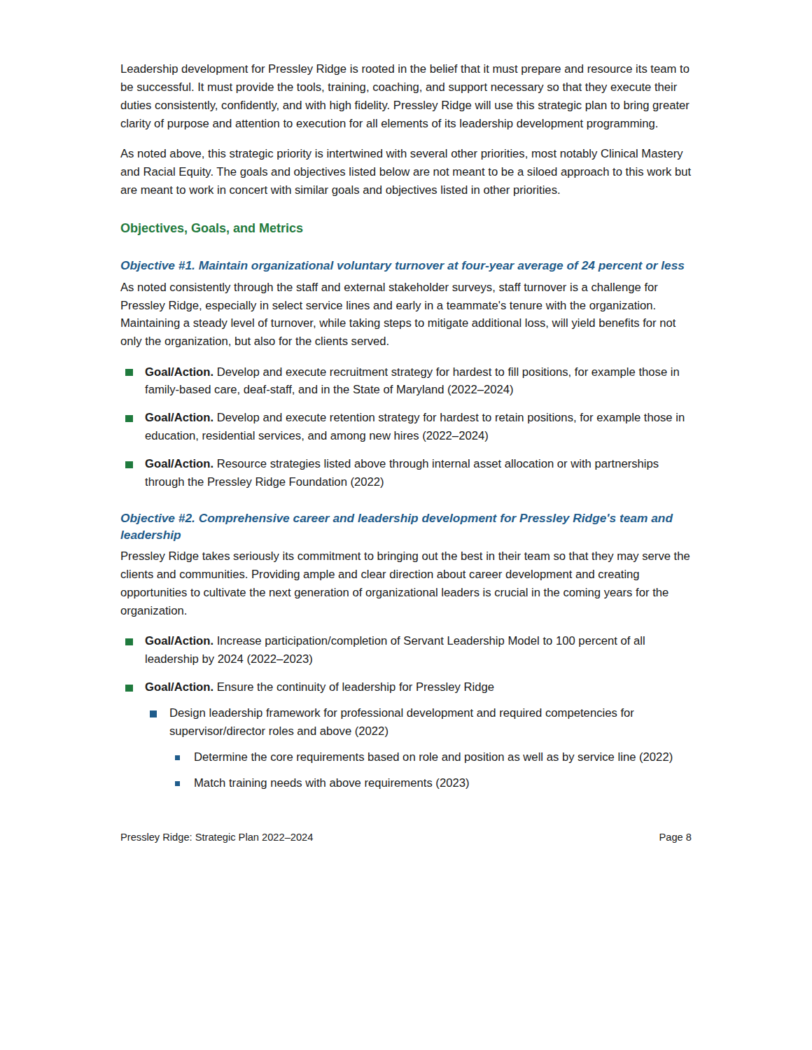Leadership development for Pressley Ridge is rooted in the belief that it must prepare and resource its team to be successful. It must provide the tools, training, coaching, and support necessary so that they execute their duties consistently, confidently, and with high fidelity. Pressley Ridge will use this strategic plan to bring greater clarity of purpose and attention to execution for all elements of its leadership development programming.
As noted above, this strategic priority is intertwined with several other priorities, most notably Clinical Mastery and Racial Equity. The goals and objectives listed below are not meant to be a siloed approach to this work but are meant to work in concert with similar goals and objectives listed in other priorities.
Objectives, Goals, and Metrics
Objective #1. Maintain organizational voluntary turnover at four-year average of 24 percent or less
As noted consistently through the staff and external stakeholder surveys, staff turnover is a challenge for Pressley Ridge, especially in select service lines and early in a teammate's tenure with the organization. Maintaining a steady level of turnover, while taking steps to mitigate additional loss, will yield benefits for not only the organization, but also for the clients served.
Goal/Action. Develop and execute recruitment strategy for hardest to fill positions, for example those in family-based care, deaf-staff, and in the State of Maryland (2022–2024)
Goal/Action. Develop and execute retention strategy for hardest to retain positions, for example those in education, residential services, and among new hires (2022–2024)
Goal/Action. Resource strategies listed above through internal asset allocation or with partnerships through the Pressley Ridge Foundation (2022)
Objective #2. Comprehensive career and leadership development for Pressley Ridge's team and leadership
Pressley Ridge takes seriously its commitment to bringing out the best in their team so that they may serve the clients and communities. Providing ample and clear direction about career development and creating opportunities to cultivate the next generation of organizational leaders is crucial in the coming years for the organization.
Goal/Action. Increase participation/completion of Servant Leadership Model to 100 percent of all leadership by 2024 (2022–2023)
Goal/Action. Ensure the continuity of leadership for Pressley Ridge
Design leadership framework for professional development and required competencies for supervisor/director roles and above (2022)
Determine the core requirements based on role and position as well as by service line (2022)
Match training needs with above requirements (2023)
Pressley Ridge: Strategic Plan 2022–2024 Page 8